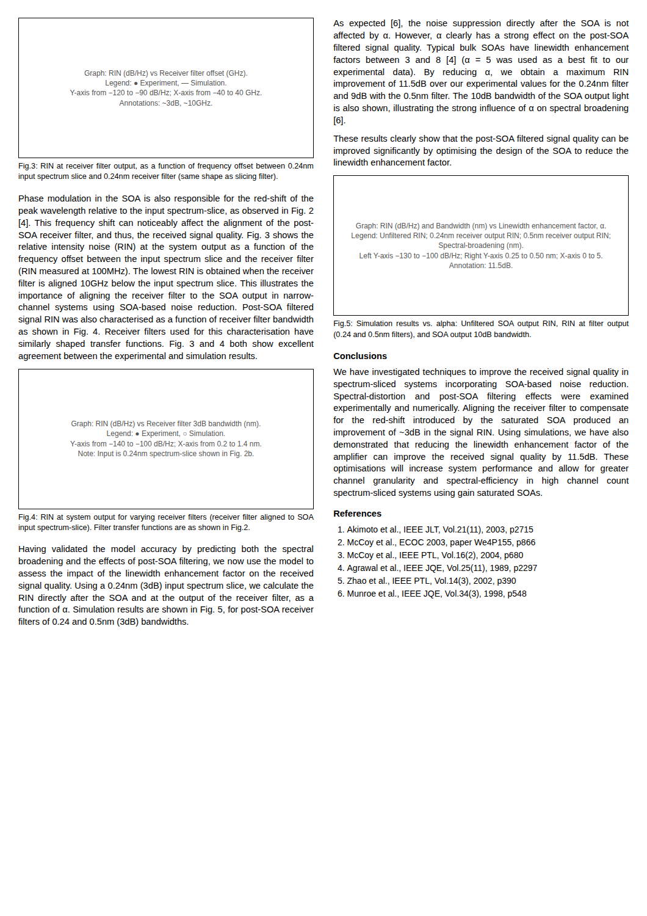Graph: RIN (dB/Hz) vs Receiver filter offset (GHz).
Legend: ● Experiment, — Simulation.
Y-axis from −120 to −90 dB/Hz; X-axis from −40 to 40 GHz.
Annotations: ~3dB, ~10GHz.
Fig.3: RIN at receiver filter output, as a function of frequency offset between 0.24nm input spectrum slice and 0.24nm receiver filter (same shape as slicing filter).
Phase modulation in the SOA is also responsible for the red-shift of the peak wavelength relative to the input spectrum-slice, as observed in Fig. 2 [4]. This frequency shift can noticeably affect the alignment of the post-SOA receiver filter, and thus, the received signal quality. Fig. 3 shows the relative intensity noise (RIN) at the system output as a function of the frequency offset between the input spectrum slice and the receiver filter (RIN measured at 100MHz). The lowest RIN is obtained when the receiver filter is aligned 10GHz below the input spectrum slice. This illustrates the importance of aligning the receiver filter to the SOA output in narrow-channel systems using SOA-based noise reduction. Post-SOA filtered signal RIN was also characterised as a function of receiver filter bandwidth as shown in Fig. 4. Receiver filters used for this characterisation have similarly shaped transfer functions. Fig. 3 and 4 both show excellent agreement between the experimental and simulation results.
Graph: RIN (dB/Hz) vs Receiver filter 3dB bandwidth (nm).
Legend: ● Experiment, ○ Simulation.
Y-axis from −140 to −100 dB/Hz; X-axis from 0.2 to 1.4 nm.
Note: Input is 0.24nm spectrum-slice shown in Fig. 2b.
Fig.4: RIN at system output for varying receiver filters (receiver filter aligned to SOA input spectrum-slice). Filter transfer functions are as shown in Fig.2.
Having validated the model accuracy by predicting both the spectral broadening and the effects of post-SOA filtering, we now use the model to assess the impact of the linewidth enhancement factor on the received signal quality. Using a 0.24nm (3dB) input spectrum slice, we calculate the RIN directly after the SOA and at the output of the receiver filter, as a function of α. Simulation results are shown in Fig. 5, for post-SOA receiver filters of 0.24 and 0.5nm (3dB) bandwidths.
As expected [6], the noise suppression directly after the SOA is not affected by α. However, α clearly has a strong effect on the post-SOA filtered signal quality. Typical bulk SOAs have linewidth enhancement factors between 3 and 8 [4] (α = 5 was used as a best fit to our experimental data). By reducing α, we obtain a maximum RIN improvement of 11.5dB over our experimental values for the 0.24nm filter and 9dB with the 0.5nm filter. The 10dB bandwidth of the SOA output light is also shown, illustrating the strong influence of α on spectral broadening [6].
These results clearly show that the post-SOA filtered signal quality can be improved significantly by optimising the design of the SOA to reduce the linewidth enhancement factor.
Graph: RIN (dB/Hz) and Bandwidth (nm) vs Linewidth enhancement factor, α.
Legend: Unfiltered RIN; 0.24nm receiver output RIN; 0.5nm receiver output RIN; Spectral-broadening (nm).
Left Y-axis −130 to −100 dB/Hz; Right Y-axis 0.25 to 0.50 nm; X-axis 0 to 5.
Annotation: 11.5dB.
Fig.5: Simulation results vs. alpha: Unfiltered SOA output RIN, RIN at filter output (0.24 and 0.5nm filters), and SOA output 10dB bandwidth.
Conclusions
We have investigated techniques to improve the received signal quality in spectrum-sliced systems incorporating SOA-based noise reduction. Spectral-distortion and post-SOA filtering effects were examined experimentally and numerically. Aligning the receiver filter to compensate for the red-shift introduced by the saturated SOA produced an improvement of ~3dB in the signal RIN. Using simulations, we have also demonstrated that reducing the linewidth enhancement factor of the amplifier can improve the received signal quality by 11.5dB. These optimisations will increase system performance and allow for greater channel granularity and spectral-efficiency in high channel count spectrum-sliced systems using gain saturated SOAs.
References
Akimoto et al., IEEE JLT, Vol.21(11), 2003, p2715
McCoy et al., ECOC 2003, paper We4P155, p866
McCoy et al., IEEE PTL, Vol.16(2), 2004, p680
Agrawal et al., IEEE JQE, Vol.25(11), 1989, p2297
Zhao et al., IEEE PTL, Vol.14(3), 2002, p390
Munroe et al., IEEE JQE, Vol.34(3), 1998, p548